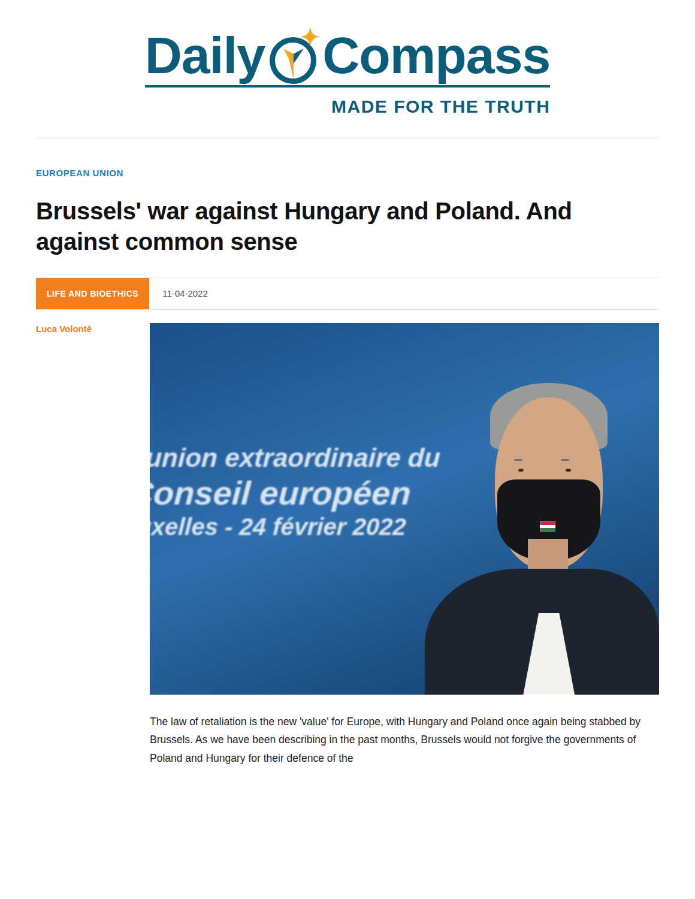Daily ✦Compass
MADE FOR THE TRUTH
European Union
Brussels' war against Hungary and Poland. And against common sense
Life and Bioethics
11-04-2022
Luca Volontè
éunion extraordinaire du
Conseil européen
ruxelles - 24 février 2022
The law of retaliation is the new 'value' for Europe, with Hungary and Poland once again being stabbed by Brussels. As we have been describing in the past months, Brussels would not forgive the governments of Poland and Hungary for their defence of the